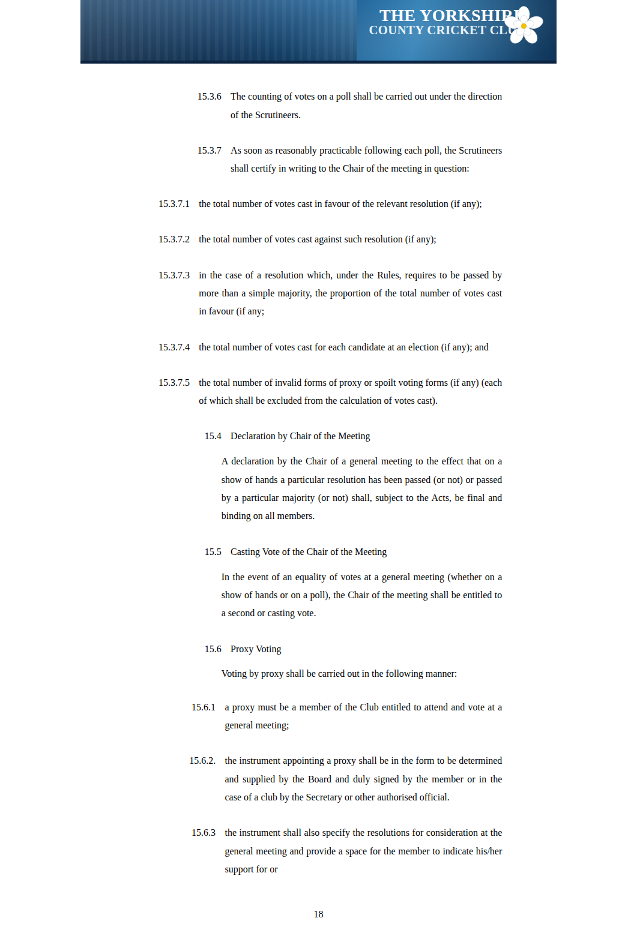THE YORKSHIRE
COUNTY CRICKET CLUB
15.3.6
The counting of votes on a poll shall be carried out under the direction of the Scrutineers.
15.3.7
As soon as reasonably practicable following each poll, the Scrutineers shall certify in writing to the Chair of the meeting in question:
15.3.7.1
the total number of votes cast in favour of the relevant resolution (if any);
15.3.7.2
the total number of votes cast against such resolution (if any);
15.3.7.3
in the case of a resolution which, under the Rules, requires to be passed by more than a simple majority, the proportion of the total number of votes cast in favour (if any;
15.3.7.4
the total number of votes cast for each candidate at an election (if any); and
15.3.7.5
the total number of invalid forms of proxy or spoilt voting forms (if any) (each of which shall be excluded from the calculation of votes cast).
15.4
Declaration by Chair of the Meeting
A declaration by the Chair of a general meeting to the effect that on a show of hands a particular resolution has been passed (or not) or passed by a particular majority (or not) shall, subject to the Acts, be final and binding on all members.
15.5
Casting Vote of the Chair of the Meeting
In the event of an equality of votes at a general meeting (whether on a show of hands or on a poll), the Chair of the meeting shall be entitled to a second or casting vote.
15.6
Proxy Voting
Voting by proxy shall be carried out in the following manner:
15.6.1
a proxy must be a member of the Club entitled to attend and vote at a general meeting;
15.6.2.
the instrument appointing a proxy shall be in the form to be determined and supplied by the Board and duly signed by the member or in the case of a club by the Secretary or other authorised official.
15.6.3
the instrument shall also specify the resolutions for consideration at the general meeting and provide a space for the member to indicate his/her support for or
18